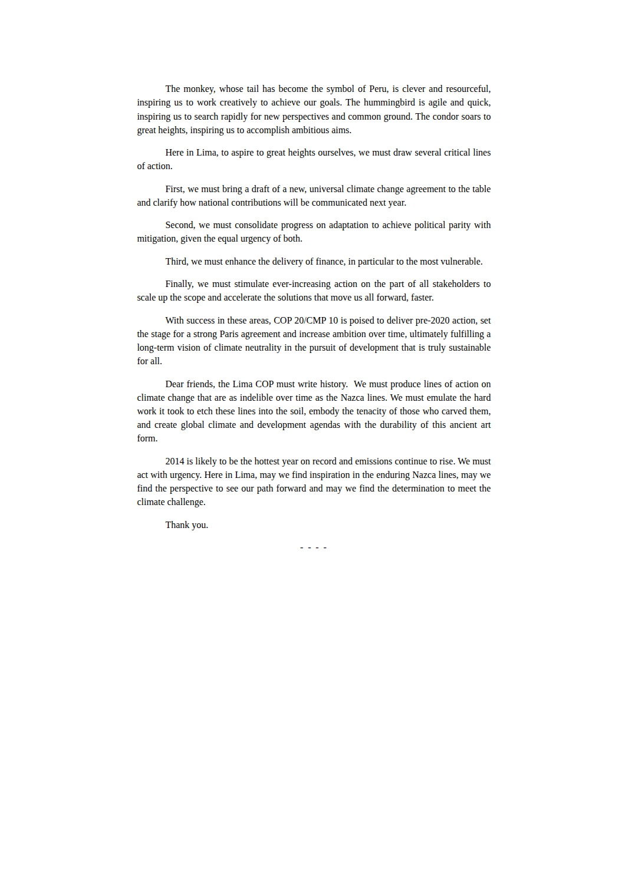The monkey, whose tail has become the symbol of Peru, is clever and resourceful, inspiring us to work creatively to achieve our goals. The hummingbird is agile and quick, inspiring us to search rapidly for new perspectives and common ground. The condor soars to great heights, inspiring us to accomplish ambitious aims.
Here in Lima, to aspire to great heights ourselves, we must draw several critical lines of action.
First, we must bring a draft of a new, universal climate change agreement to the table and clarify how national contributions will be communicated next year.
Second, we must consolidate progress on adaptation to achieve political parity with mitigation, given the equal urgency of both.
Third, we must enhance the delivery of finance, in particular to the most vulnerable.
Finally, we must stimulate ever-increasing action on the part of all stakeholders to scale up the scope and accelerate the solutions that move us all forward, faster.
With success in these areas, COP 20/CMP 10 is poised to deliver pre-2020 action, set the stage for a strong Paris agreement and increase ambition over time, ultimately fulfilling a long-term vision of climate neutrality in the pursuit of development that is truly sustainable for all.
Dear friends, the Lima COP must write history. We must produce lines of action on climate change that are as indelible over time as the Nazca lines. We must emulate the hard work it took to etch these lines into the soil, embody the tenacity of those who carved them, and create global climate and development agendas with the durability of this ancient art form.
2014 is likely to be the hottest year on record and emissions continue to rise. We must act with urgency. Here in Lima, may we find inspiration in the enduring Nazca lines, may we find the perspective to see our path forward and may we find the determination to meet the climate challenge.
Thank you.
- - - -